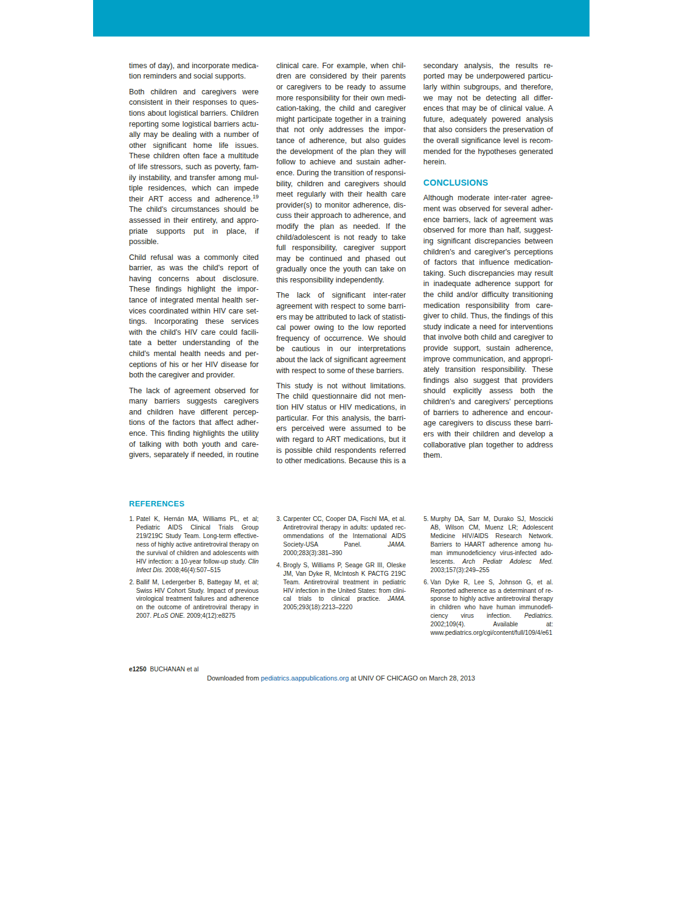times of day), and incorporate medication reminders and social supports.
Both children and caregivers were consistent in their responses to questions about logistical barriers. Children reporting some logistical barriers actually may be dealing with a number of other significant home life issues. These children often face a multitude of life stressors, such as poverty, family instability, and transfer among multiple residences, which can impede their ART access and adherence.19 The child's circumstances should be assessed in their entirety, and appropriate supports put in place, if possible.
Child refusal was a commonly cited barrier, as was the child's report of having concerns about disclosure. These findings highlight the importance of integrated mental health services coordinated within HIV care settings. Incorporating these services with the child's HIV care could facilitate a better understanding of the child's mental health needs and perceptions of his or her HIV disease for both the caregiver and provider.
The lack of agreement observed for many barriers suggests caregivers and children have different perceptions of the factors that affect adherence. This finding highlights the utility of talking with both youth and caregivers, separately if needed, in routine clinical care. For example, when children are considered by their parents or caregivers to be ready to assume more responsibility for their own medication-taking, the child and caregiver might participate together in a training that not only addresses the importance of adherence, but also guides the development of the plan they will follow to achieve and sustain adherence. During the transition of responsibility, children and caregivers should meet regularly with their health care provider(s) to monitor adherence, discuss their approach to adherence, and modify the plan as needed. If the child/adolescent is not ready to take full responsibility, caregiver support may be continued and phased out gradually once the youth can take on this responsibility independently.
The lack of significant inter-rater agreement with respect to some barriers may be attributed to lack of statistical power owing to the low reported frequency of occurrence. We should be cautious in our interpretations about the lack of significant agreement with respect to some of these barriers.
This study is not without limitations. The child questionnaire did not mention HIV status or HIV medications, in particular. For this analysis, the barriers perceived were assumed to be with regard to ART medications, but it is possible child respondents referred to other medications. Because this is a secondary analysis, the results reported may be underpowered particularly within subgroups, and therefore, we may not be detecting all differences that may be of clinical value. A future, adequately powered analysis that also considers the preservation of the overall significance level is recommended for the hypotheses generated herein.
CONCLUSIONS
Although moderate inter-rater agreement was observed for several adherence barriers, lack of agreement was observed for more than half, suggesting significant discrepancies between children's and caregiver's perceptions of factors that influence medication-taking. Such discrepancies may result in inadequate adherence support for the child and/or difficulty transitioning medication responsibility from caregiver to child. Thus, the findings of this study indicate a need for interventions that involve both child and caregiver to provide support, sustain adherence, improve communication, and appropriately transition responsibility. These findings also suggest that providers should explicitly assess both the children's and caregivers' perceptions of barriers to adherence and encourage caregivers to discuss these barriers with their children and develop a collaborative plan together to address them.
REFERENCES
Patel K, Hernán MA, Williams PL, et al; Pediatric AIDS Clinical Trials Group 219/219C Study Team. Long-term effectiveness of highly active antiretroviral therapy on the survival of children and adolescents with HIV infection: a 10-year follow-up study. Clin Infect Dis. 2008;46(4):507–515
Ballif M, Ledergerber B, Battegay M, et al; Swiss HIV Cohort Study. Impact of previous virological treatment failures and adherence on the outcome of antiretroviral therapy in 2007. PLoS ONE. 2009;4(12):e8275
Carpenter CC, Cooper DA, Fischl MA, et al. Antiretroviral therapy in adults: updated recommendations of the International AIDS Society-USA Panel. JAMA. 2000;283(3):381–390
Brogly S, Williams P, Seage GR III, Oleske JM, Van Dyke R, McIntosh K PACTG 219C Team. Antiretroviral treatment in pediatric HIV infection in the United States: from clinical trials to clinical practice. JAMA. 2005;293(18):2213–2220
Murphy DA, Sarr M, Durako SJ, Moscicki AB, Wilson CM, Muenz LR; Adolescent Medicine HIV/AIDS Research Network. Barriers to HAART adherence among human immunodeficiency virus-infected adolescents. Arch Pediatr Adolesc Med. 2003;157(3):249–255
Van Dyke R, Lee S, Johnson G, et al. Reported adherence as a determinant of response to highly active antiretroviral therapy in children who have human immunodeficiency virus infection. Pediatrics. 2002;109(4). Available at: www.pediatrics.org/cgi/content/full/109/4/e61
e1250 BUCHANAN et al
Downloaded from pediatrics.aappublications.org at UNIV OF CHICAGO on March 28, 2013